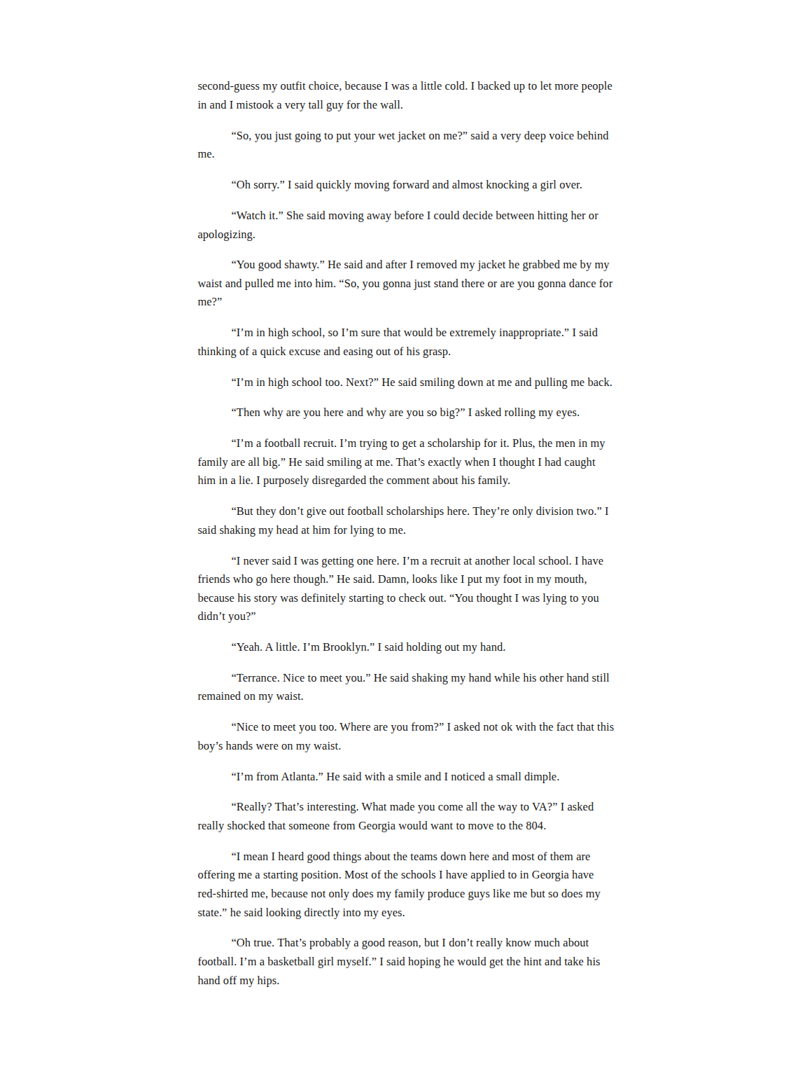second-guess my outfit choice, because I was a little cold. I backed up to let more people in and I mistook a very tall guy for the wall.
“So, you just going to put your wet jacket on me?” said a very deep voice behind me.
“Oh sorry.” I said quickly moving forward and almost knocking a girl over.
“Watch it.” She said moving away before I could decide between hitting her or apologizing.
“You good shawty.” He said and after I removed my jacket he grabbed me by my waist and pulled me into him. “So, you gonna just stand there or are you gonna dance for me?”
“I’m in high school, so I’m sure that would be extremely inappropriate.” I said thinking of a quick excuse and easing out of his grasp.
“I’m in high school too. Next?” He said smiling down at me and pulling me back.
“Then why are you here and why are you so big?” I asked rolling my eyes.
“I’m a football recruit. I’m trying to get a scholarship for it. Plus, the men in my family are all big.” He said smiling at me. That’s exactly when I thought I had caught him in a lie. I purposely disregarded the comment about his family.
“But they don’t give out football scholarships here. They’re only division two.” I said shaking my head at him for lying to me.
“I never said I was getting one here. I’m a recruit at another local school. I have friends who go here though.” He said. Damn, looks like I put my foot in my mouth, because his story was definitely starting to check out. “You thought I was lying to you didn’t you?”
“Yeah. A little. I’m Brooklyn.” I said holding out my hand.
“Terrance. Nice to meet you.” He said shaking my hand while his other hand still remained on my waist.
“Nice to meet you too. Where are you from?” I asked not ok with the fact that this boy’s hands were on my waist.
“I’m from Atlanta.” He said with a smile and I noticed a small dimple.
“Really? That’s interesting. What made you come all the way to VA?” I asked really shocked that someone from Georgia would want to move to the 804.
“I mean I heard good things about the teams down here and most of them are offering me a starting position. Most of the schools I have applied to in Georgia have red-shirted me, because not only does my family produce guys like me but so does my state.” he said looking directly into my eyes.
“Oh true. That’s probably a good reason, but I don’t really know much about football. I’m a basketball girl myself.” I said hoping he would get the hint and take his hand off my hips.